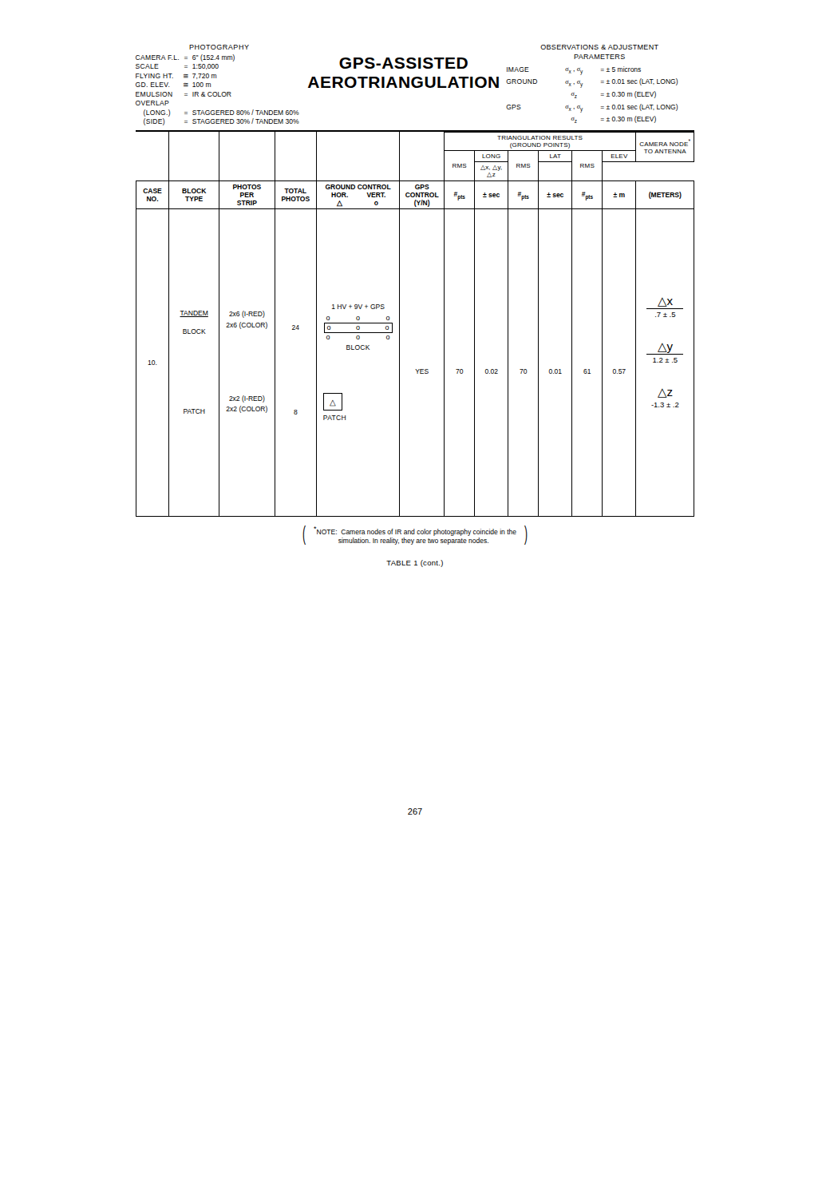PHOTOGRAPHY
| CAMERA F.L. | = | 6" (152.4 mm) |
| SCALE | = | 1:50,000 |
| FLYING HT. | ≅ | 7,720 m |
| GD. ELEV. | ≅ | 100 m |
| EMULSION | = | IR & COLOR |
| OVERLAP | | |
| (LONG.) | = | STAGGERED 80% / TANDEM 60% |
| (SIDE) | = | STAGGERED 30% / TANDEM 30% |
GPS-ASSISTED
AEROTRIANGULATION
OBSERVATIONS & ADJUSTMENT PARAMETERS
| IMAGE | σ x , σ y | = ± 5 microns |
| GROUND | σ x , σ y | = ± 0.01 sec (LAT, LONG) |
| | σ z | = ± 0.30 m (ELEV) |
| GPS | σ x , σ y | = ± 0.01 sec (LAT, LONG) |
| | σ z | = ± 0.30 m (ELEV) |
| | | | | | | TRIANGULATION RESULTS (GROUND POINTS) | CAMERA NODE * TO ANTENNA |
| --- | --- | --- | --- | --- | --- | --- | --- |
| RMS | LONG | RMS | LAT | RMS | ELEV |
| △x, △y, △z |
| CASE NO. | BLOCK TYPE | PHOTOS PER STRIP | TOTAL PHOTOS | GROUND CONTROL HOR. △ VERT. o | GPS CONTROL (Y/N) | # pts | ± sec | # pts | ± sec | # pts | ± m | (METERS) |
| 10. | TANDEM BLOCK PATCH | 2x6 (I-RED) 2x6 (COLOR) 2x2 (I-RED) 2x2 (COLOR) | 24 8 | 1 HV + 9V + GPS o o o o o o o o o BLOCK △ PATCH | YES | 70 | 0.02 | 70 | 0.01 | 61 | 0.57 | △x .7 ± .5 △y 1.2 ± .5 △z -1.3 ± .2 |
( *NOTE: Camera nodes of IR and color photography coincide in the
simulation. In reality, they are two separate nodes. )
TABLE 1 (cont.)
267